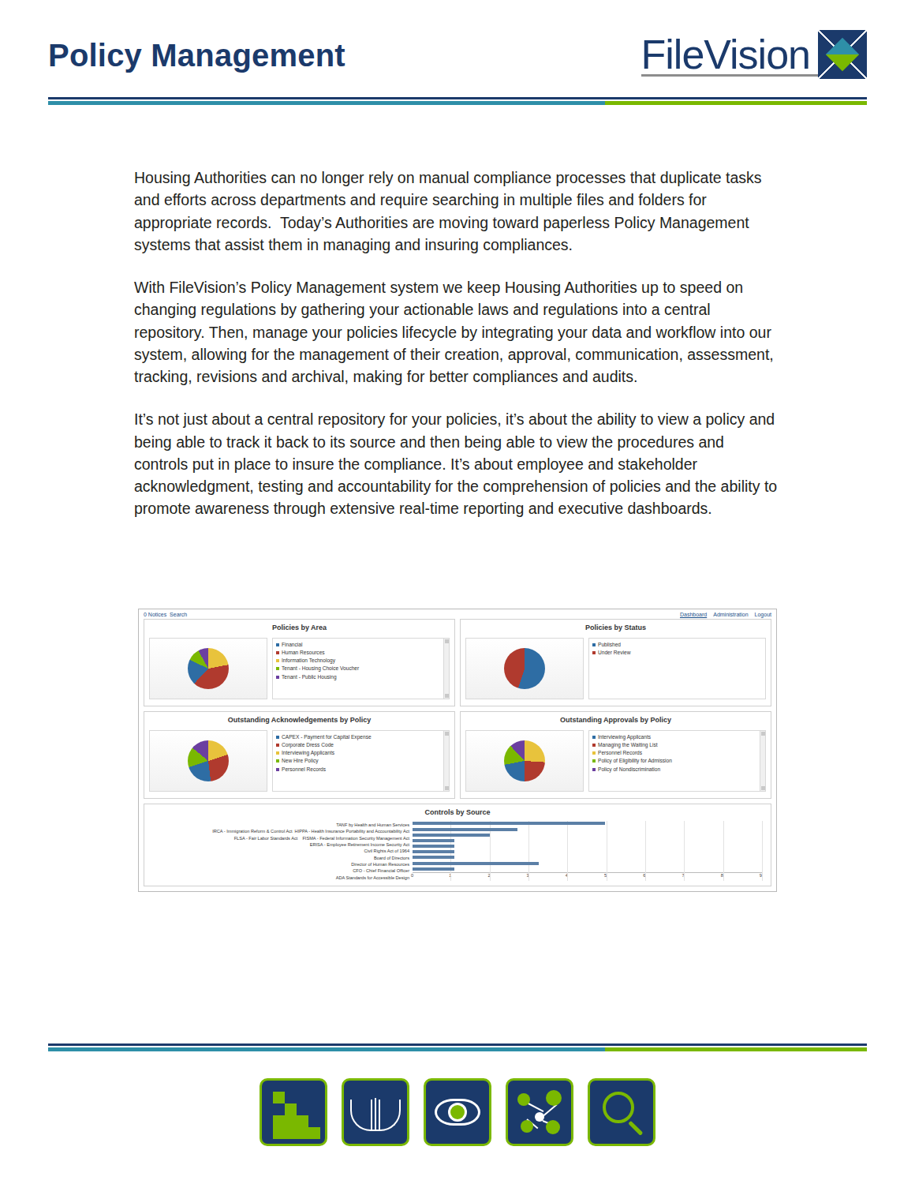Policy Management
FileVision
Housing Authorities can no longer rely on manual compliance processes that duplicate tasks and efforts across departments and require searching in multiple files and folders for appropriate records. Today’s Authorities are moving toward paperless Policy Management systems that assist them in managing and insuring compliances.
With FileVision’s Policy Management system we keep Housing Authorities up to speed on changing regulations by gathering your actionable laws and regulations into a central repository. Then, manage your policies lifecycle by integrating your data and workflow into our system, allowing for the management of their creation, approval, communication, assessment, tracking, revisions and archival, making for better compliances and audits.
It’s not just about a central repository for your policies, it’s about the ability to view a policy and being able to track it back to its source and then being able to view the procedures and controls put in place to insure the compliance. It’s about employee and stakeholder acknowledgment, testing and accountability for the comprehension of policies and the ability to promote awareness through extensive real-time reporting and executive dashboards.
0 Notices Search
Dashboard Administration Logout
Policies by Area
Financial
Human Resources
Information Technology
Tenant - Housing Choice Voucher
Tenant - Public Housing
Policies by Status
Published
Under Review
Outstanding Acknowledgements by Policy
CAPEX - Payment for Capital Expense
Corporate Dress Code
Interviewing Applicants
New Hire Policy
Personnel Records
Outstanding Approvals by Policy
Interviewing Applicants
Managing the Waiting List
Personnel Records
Policy of Eligibility for Admission
Policy of Nondiscrimination
Controls by Source
TANF by Health and Human Services
IRCA - Immigration Reform & Control Act HIPPA - Health Insurance Portability and Accountability Act
FLSA - Fair Labor Standards Act FISMA - Federal Information Security Management Act
ERISA - Employee Retirement Income Security Act
Civil Rights Act of 1964
Board of Directors
Director of Human Resources
CFO - Chief Financial Officer
ADA Standards for Accessible Design
01234 56789